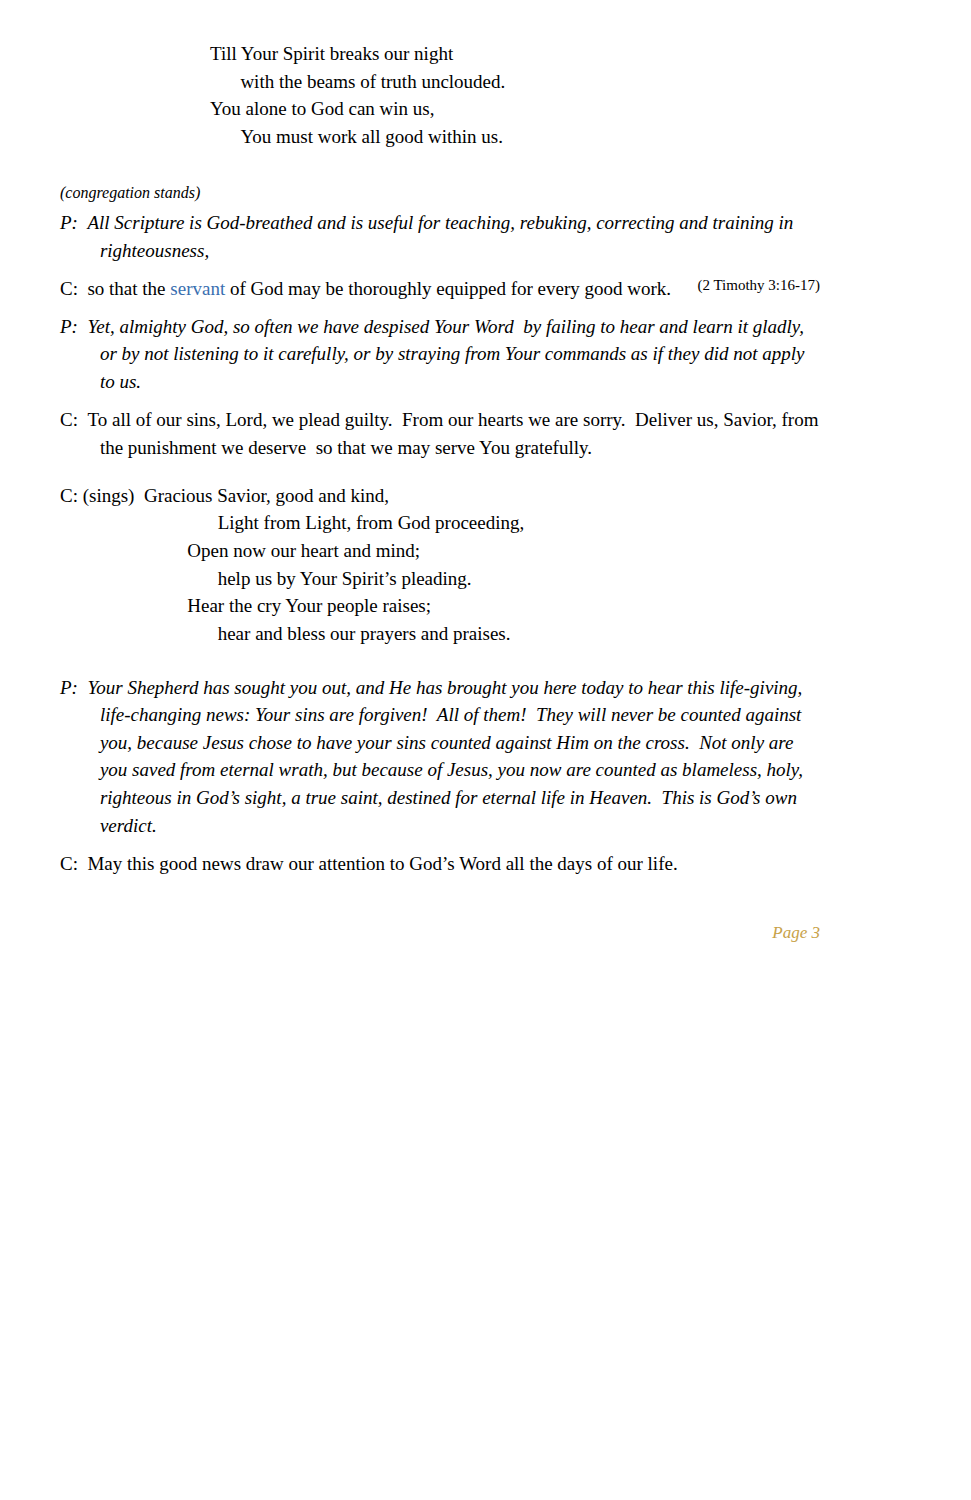Till Your Spirit breaks our night
with the beams of truth unclouded. You alone to God can win us,
You must work all good within us.
(congregation stands)
P: All Scripture is God-breathed and is useful for teaching, rebuking, correcting and training in righteousness,
C: so that the servant of God may be thoroughly equipped for every good work. (2 Timothy 3:16-17)
P: Yet, almighty God, so often we have despised Your Word by failing to hear and learn it gladly, or by not listening to it carefully, or by straying from Your commands as if they did not apply to us.
C: To all of our sins, Lord, we plead guilty. From our hearts we are sorry. Deliver us, Savior, from the punishment we deserve so that we may serve You gratefully.
C: (sings) Gracious Savior, good and kind, Light from Light, from God proceeding, Open now our heart and mind; help us by Your Spirit’s pleading. Hear the cry Your people raises; hear and bless our prayers and praises.
P: Your Shepherd has sought you out, and He has brought you here today to hear this life-giving, life-changing news: Your sins are forgiven! All of them! They will never be counted against you, because Jesus chose to have your sins counted against Him on the cross. Not only are you saved from eternal wrath, but because of Jesus, you now are counted as blameless, holy, righteous in God’s sight, a true saint, destined for eternal life in Heaven. This is God’s own verdict.
C: May this good news draw our attention to God’s Word all the days of our life.
Page 3